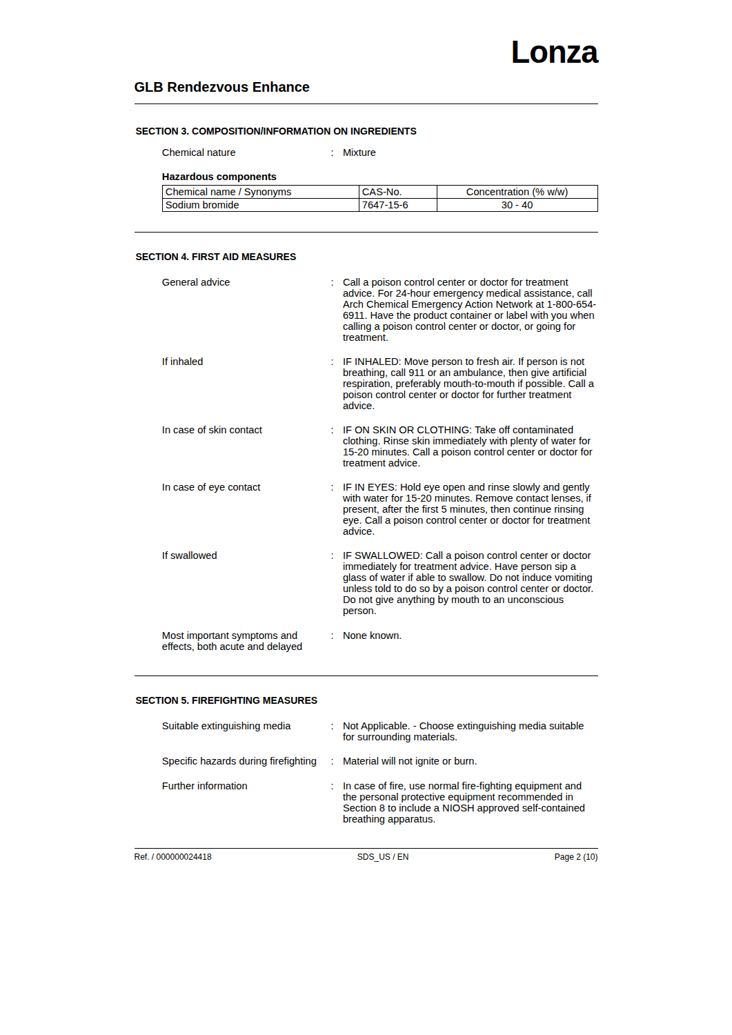Lonza
GLB Rendezvous Enhance
SECTION 3. COMPOSITION/INFORMATION ON INGREDIENTS
Chemical nature
:
Mixture
Hazardous components
| Chemical name / Synonyms | CAS-No. | Concentration (% w/w) |
| --- | --- | --- |
| Sodium bromide | 7647-15-6 | 30 - 40 |
SECTION 4. FIRST AID MEASURES
General advice
:
Call a poison control center or doctor for treatment advice. For 24-hour emergency medical assistance, call Arch Chemical Emergency Action Network at 1-800-654-6911. Have the product container or label with you when calling a poison control center or doctor, or going for treatment.
If inhaled
:
IF INHALED: Move person to fresh air. If person is not breathing, call 911 or an ambulance, then give artificial respiration, preferably mouth-to-mouth if possible. Call a poison control center or doctor for further treatment advice.
In case of skin contact
:
IF ON SKIN OR CLOTHING: Take off contaminated clothing. Rinse skin immediately with plenty of water for 15-20 minutes. Call a poison control center or doctor for treatment advice.
In case of eye contact
:
IF IN EYES: Hold eye open and rinse slowly and gently with water for 15-20 minutes. Remove contact lenses, if present, after the first 5 minutes, then continue rinsing eye. Call a poison control center or doctor for treatment advice.
If swallowed
:
IF SWALLOWED: Call a poison control center or doctor immediately for treatment advice. Have person sip a glass of water if able to swallow. Do not induce vomiting unless told to do so by a poison control center or doctor. Do not give anything by mouth to an unconscious person.
Most important symptoms and effects, both acute and delayed
:
None known.
SECTION 5. FIREFIGHTING MEASURES
Suitable extinguishing media
:
Not Applicable. - Choose extinguishing media suitable for surrounding materials.
Specific hazards during firefighting
:
Material will not ignite or burn.
Further information
:
In case of fire, use normal fire-fighting equipment and the personal protective equipment recommended in Section 8 to include a NIOSH approved self-contained breathing apparatus.
Ref. / 000000024418
SDS_US / EN
Page 2 (10)